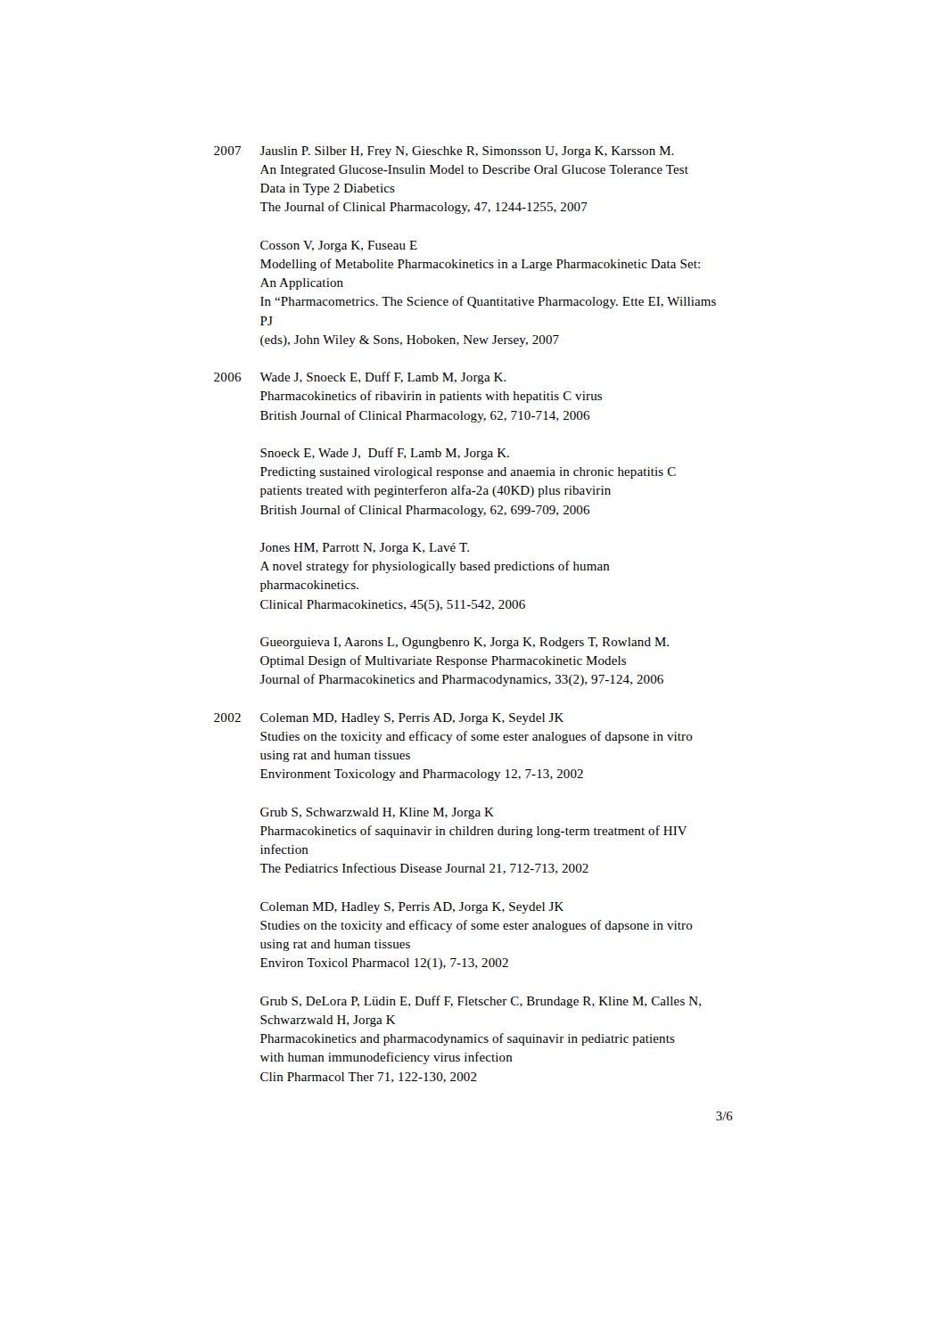2007
Jauslin P. Silber H, Frey N, Gieschke R, Simonsson U, Jorga K, Karsson M.
An Integrated Glucose-Insulin Model to Describe Oral Glucose Tolerance Test
Data in Type 2 Diabetics
The Journal of Clinical Pharmacology, 47, 1244-1255, 2007
Cosson V, Jorga K, Fuseau E
Modelling of Metabolite Pharmacokinetics in a Large Pharmacokinetic Data Set:
An Application
In “Pharmacometrics. The Science of Quantitative Pharmacology. Ette EI, Williams PJ
(eds), John Wiley & Sons, Hoboken, New Jersey, 2007
2006
Wade J, Snoeck E, Duff F, Lamb M, Jorga K.
Pharmacokinetics of ribavirin in patients with hepatitis C virus
British Journal of Clinical Pharmacology, 62, 710-714, 2006
Snoeck E, Wade J, Duff F, Lamb M, Jorga K.
Predicting sustained virological response and anaemia in chronic hepatitis C
patients treated with peginterferon alfa-2a (40KD) plus ribavirin
British Journal of Clinical Pharmacology, 62, 699-709, 2006
Jones HM, Parrott N, Jorga K, Lavé T.
A novel strategy for physiologically based predictions of human
pharmacokinetics.
Clinical Pharmacokinetics, 45(5), 511-542, 2006
Gueorguieva I, Aarons L, Ogungbenro K, Jorga K, Rodgers T, Rowland M.
Optimal Design of Multivariate Response Pharmacokinetic Models
Journal of Pharmacokinetics and Pharmacodynamics, 33(2), 97-124, 2006
2002
Coleman MD, Hadley S, Perris AD, Jorga K, Seydel JK
Studies on the toxicity and efficacy of some ester analogues of dapsone in vitro
using rat and human tissues
Environment Toxicology and Pharmacology 12, 7-13, 2002
Grub S, Schwarzwald H, Kline M, Jorga K
Pharmacokinetics of saquinavir in children during long-term treatment of HIV
infection
The Pediatrics Infectious Disease Journal 21, 712-713, 2002
Coleman MD, Hadley S, Perris AD, Jorga K, Seydel JK
Studies on the toxicity and efficacy of some ester analogues of dapsone in vitro
using rat and human tissues
Environ Toxicol Pharmacol 12(1), 7-13, 2002
Grub S, DeLora P, Lüdin E, Duff F, Fletscher C, Brundage R, Kline M, Calles N,
Schwarzwald H, Jorga K
Pharmacokinetics and pharmacodynamics of saquinavir in pediatric patients
with human immunodeficiency virus infection
Clin Pharmacol Ther 71, 122-130, 2002
3/6